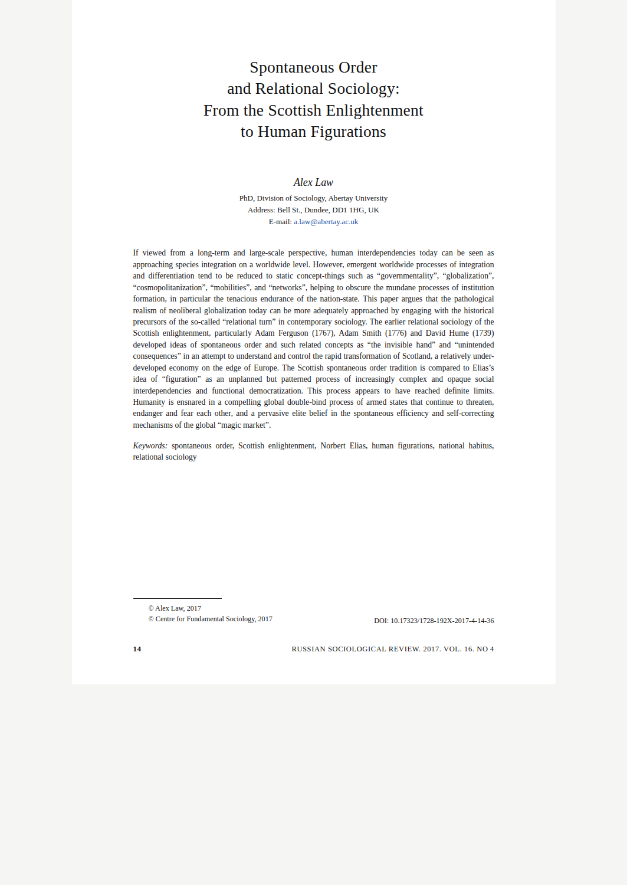Spontaneous Order
and Relational Sociology:
From the Scottish Enlightenment
to Human Figurations
Alex Law
PhD, Division of Sociology, Abertay University
Address: Bell St., Dundee, DD1 1HG, UK
E-mail: a.law@abertay.ac.uk
If viewed from a long-term and large-scale perspective, human interdependencies today can be seen as approaching species integration on a worldwide level. However, emergent worldwide processes of integration and differentiation tend to be reduced to static concept-things such as “governmentality”, “globalization”, “cosmopolitanization”, “mobilities”, and “networks”, helping to obscure the mundane processes of institution formation, in particular the tenacious endurance of the nation-state. This paper argues that the pathological realism of neoliberal globalization today can be more adequately approached by engaging with the historical precursors of the so-called “relational turn” in contemporary sociology. The earlier relational sociology of the Scottish enlightenment, particularly Adam Ferguson (1767), Adam Smith (1776) and David Hume (1739) developed ideas of spontaneous order and such related concepts as “the invisible hand” and “unintended consequences” in an attempt to understand and control the rapid transformation of Scotland, a relatively under-developed economy on the edge of Europe. The Scottish spontaneous order tradition is compared to Elias’s idea of “figuration” as an unplanned but patterned process of increasingly complex and opaque social interdependencies and functional democratization. This process appears to have reached definite limits. Humanity is ensnared in a compelling global double-bind process of armed states that continue to threaten, endanger and fear each other, and a pervasive elite belief in the spontaneous efficiency and self-correcting mechanisms of the global “magic market”.
Keywords: spontaneous order, Scottish enlightenment, Norbert Elias, human figurations, national habitus, relational sociology
© Alex Law, 2017
© Centre for Fundamental Sociology, 2017
DOI: 10.17323/1728-192X-2017-4-14-36
14 Russian Sociological Review. 2017. Vol. 16. No 4